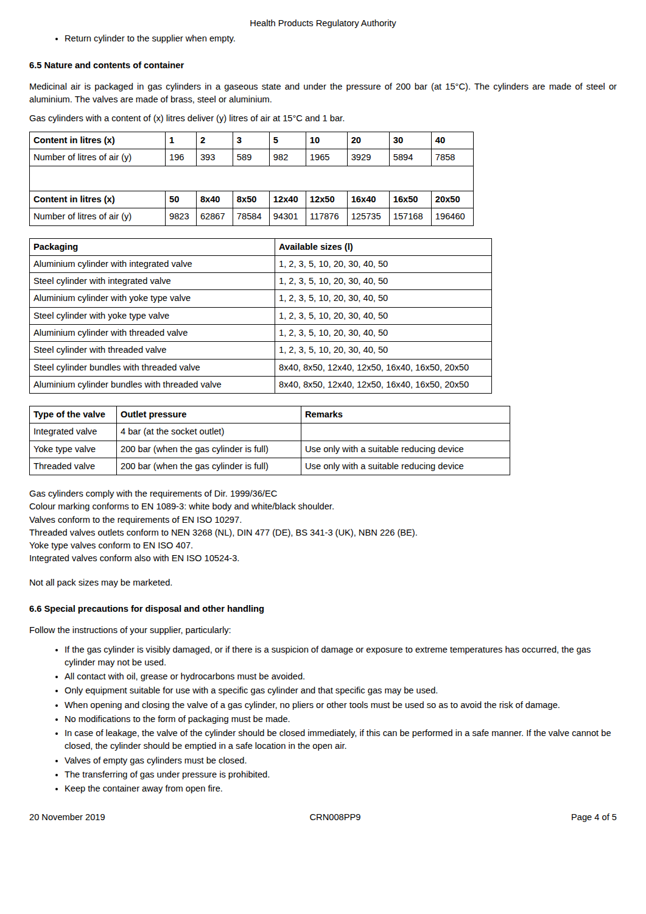Health Products Regulatory Authority
Return cylinder to the supplier when empty.
6.5 Nature and contents of container
Medicinal air is packaged in gas cylinders in a gaseous state and under the pressure of 200 bar (at 15°C). The cylinders are made of steel or aluminium. The valves are made of brass, steel or aluminium.
Gas cylinders with a content of (x) litres deliver (y) litres of air at 15°C and 1 bar.
| Content in litres (x) | 1 | 2 | 3 | 5 | 10 | 20 | 30 | 40 |
| --- | --- | --- | --- | --- | --- | --- | --- | --- |
| Number of litres of air (y) | 196 | 393 | 589 | 982 | 1965 | 3929 | 5894 | 7858 |
| Content in litres (x) | 50 | 8x40 | 8x50 | 12x40 | 12x50 | 16x40 | 16x50 | 20x50 |
| Number of litres of air (y) | 9823 | 62867 | 78584 | 94301 | 117876 | 125735 | 157168 | 196460 |
| Packaging | Available sizes (l) |
| --- | --- |
| Aluminium cylinder with integrated valve | 1, 2, 3, 5, 10, 20, 30, 40, 50 |
| Steel cylinder with integrated valve | 1, 2, 3, 5, 10, 20, 30, 40, 50 |
| Aluminium cylinder with yoke type valve | 1, 2, 3, 5, 10, 20, 30, 40, 50 |
| Steel cylinder with yoke type valve | 1, 2, 3, 5, 10, 20, 30, 40, 50 |
| Aluminium cylinder with threaded valve | 1, 2, 3, 5, 10, 20, 30, 40, 50 |
| Steel cylinder with threaded valve | 1, 2, 3, 5, 10, 20, 30, 40, 50 |
| Steel cylinder bundles with threaded valve | 8x40, 8x50, 12x40, 12x50, 16x40, 16x50, 20x50 |
| Aluminium cylinder bundles with threaded valve | 8x40, 8x50, 12x40, 12x50, 16x40, 16x50, 20x50 |
| Type of the valve | Outlet pressure | Remarks |
| --- | --- | --- |
| Integrated valve | 4 bar (at the socket outlet) | |
| Yoke type valve | 200 bar (when the gas cylinder is full) | Use only with a suitable reducing device |
| Threaded valve | 200 bar (when the gas cylinder is full) | Use only with a suitable reducing device |
Gas cylinders comply with the requirements of Dir. 1999/36/EC
Colour marking conforms to EN 1089-3: white body and white/black shoulder.
Valves conform to the requirements of EN ISO 10297.
Threaded valves outlets conform to NEN 3268 (NL), DIN 477 (DE), BS 341-3 (UK), NBN 226 (BE).
Yoke type valves conform to EN ISO 407.
Integrated valves conform also with EN ISO 10524-3.
Not all pack sizes may be marketed.
6.6 Special precautions for disposal and other handling
Follow the instructions of your supplier, particularly:
If the gas cylinder is visibly damaged, or if there is a suspicion of damage or exposure to extreme temperatures has occurred, the gas cylinder may not be used.
All contact with oil, grease or hydrocarbons must be avoided.
Only equipment suitable for use with a specific gas cylinder and that specific gas may be used.
When opening and closing the valve of a gas cylinder, no pliers or other tools must be used so as to avoid the risk of damage.
No modifications to the form of packaging must be made.
In case of leakage, the valve of the cylinder should be closed immediately, if this can be performed in a safe manner. If the valve cannot be closed, the cylinder should be emptied in a safe location in the open air.
Valves of empty gas cylinders must be closed.
The transferring of gas under pressure is prohibited.
Keep the container away from open fire.
20 November 2019
CRN008PP9
Page 4 of 5